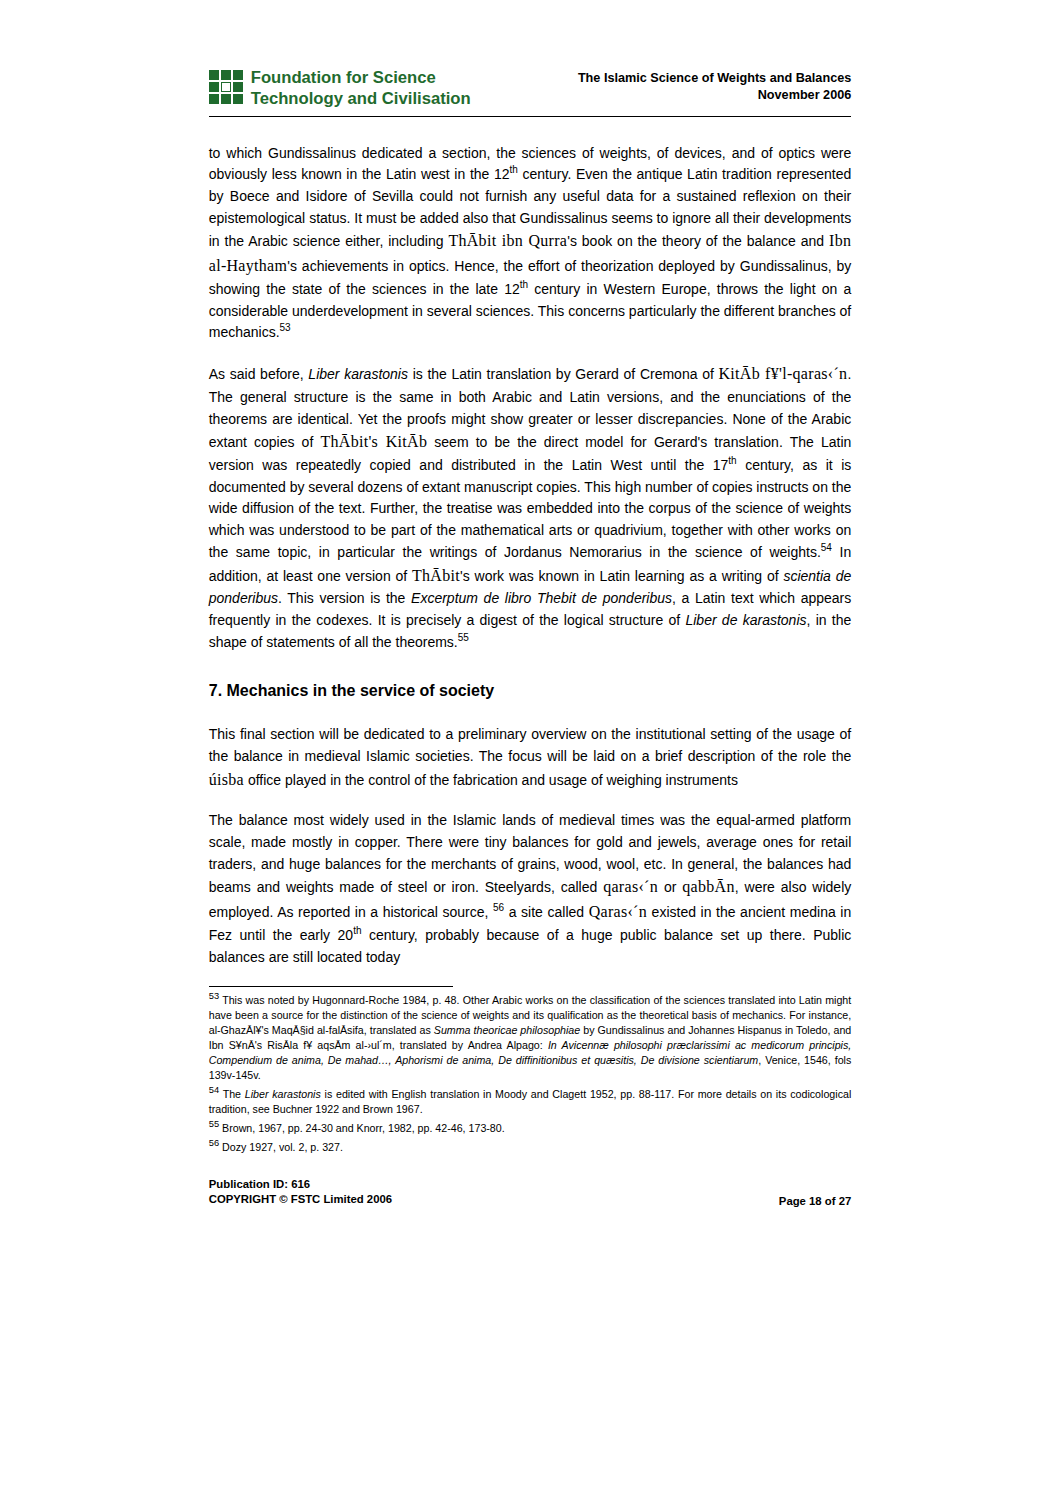Foundation for Science
Technology and Civilisation
The Islamic Science of Weights and Balances
November 2006
to which Gundissalinus dedicated a section, the sciences of weights, of devices, and of optics were obviously less known in the Latin west in the 12th century. Even the antique Latin tradition represented by Boece and Isidore of Sevilla could not furnish any useful data for a sustained reflexion on their epistemological status. It must be added also that Gundissalinus seems to ignore all their developments in the Arabic science either, including ThĀbit ibn Qurra's book on the theory of the balance and Ibn al-Haytham's achievements in optics. Hence, the effort of theorization deployed by Gundissalinus, by showing the state of the sciences in the late 12th century in Western Europe, throws the light on a considerable underdevelopment in several sciences. This concerns particularly the different branches of mechanics.53
As said before, Liber karastonis is the Latin translation by Gerard of Cremona of KitĀb f¥'l-qaras‹´n. The general structure is the same in both Arabic and Latin versions, and the enunciations of the theorems are identical. Yet the proofs might show greater or lesser discrepancies. None of the Arabic extant copies of ThĀbit's KitĀb seem to be the direct model for Gerard's translation. The Latin version was repeatedly copied and distributed in the Latin West until the 17th century, as it is documented by several dozens of extant manuscript copies. This high number of copies instructs on the wide diffusion of the text. Further, the treatise was embedded into the corpus of the science of weights which was understood to be part of the mathematical arts or quadrivium, together with other works on the same topic, in particular the writings of Jordanus Nemorarius in the science of weights.54 In addition, at least one version of ThĀbit's work was known in Latin learning as a writing of scientia de ponderibus. This version is the Excerptum de libro Thebit de ponderibus, a Latin text which appears frequently in the codexes. It is precisely a digest of the logical structure of Liber de karastonis, in the shape of statements of all the theorems.55
7. Mechanics in the service of society
This final section will be dedicated to a preliminary overview on the institutional setting of the usage of the balance in medieval Islamic societies. The focus will be laid on a brief description of the role the úisba office played in the control of the fabrication and usage of weighing instruments
The balance most widely used in the Islamic lands of medieval times was the equal-armed platform scale, made mostly in copper. There were tiny balances for gold and jewels, average ones for retail traders, and huge balances for the merchants of grains, wood, wool, etc. In general, the balances had beams and weights made of steel or iron. Steelyards, called qaras‹´n or qabbĀn, were also widely employed. As reported in a historical source, 56 a site called Qaras‹´n existed in the ancient medina in Fez until the early 20th century, probably because of a huge public balance set up there. Public balances are still located today
53 This was noted by Hugonnard-Roche 1984, p. 48. Other Arabic works on the classification of the sciences translated into Latin might have been a source for the distinction of the science of weights and its qualification as the theoretical basis of mechanics. For instance, al-GhazĀl¥'s MaqĀ§id al-falĀsifa, translated as Summa theoricae philosophiae by Gundissalinus and Johannes Hispanus in Toledo, and Ibn S¥nĀ's RisĀla f¥ aqsĀm al-›ul´m, translated by Andrea Alpago: In Avicennæ philosophi præclarissimi ac medicorum principis, Compendium de anima, De mahad…, Aphorismi de anima, De diffinitionibus et quæsitis, De divisione scientiarum, Venice, 1546, fols 139v-145v.
54 The Liber karastonis is edited with English translation in Moody and Clagett 1952, pp. 88-117. For more details on its codicological tradition, see Buchner 1922 and Brown 1967.
55 Brown, 1967, pp. 24-30 and Knorr, 1982, pp. 42-46, 173-80.
56 Dozy 1927, vol. 2, p. 327.
Publication ID: 616
COPYRIGHT © FSTC Limited 2006
Page 18 of 27